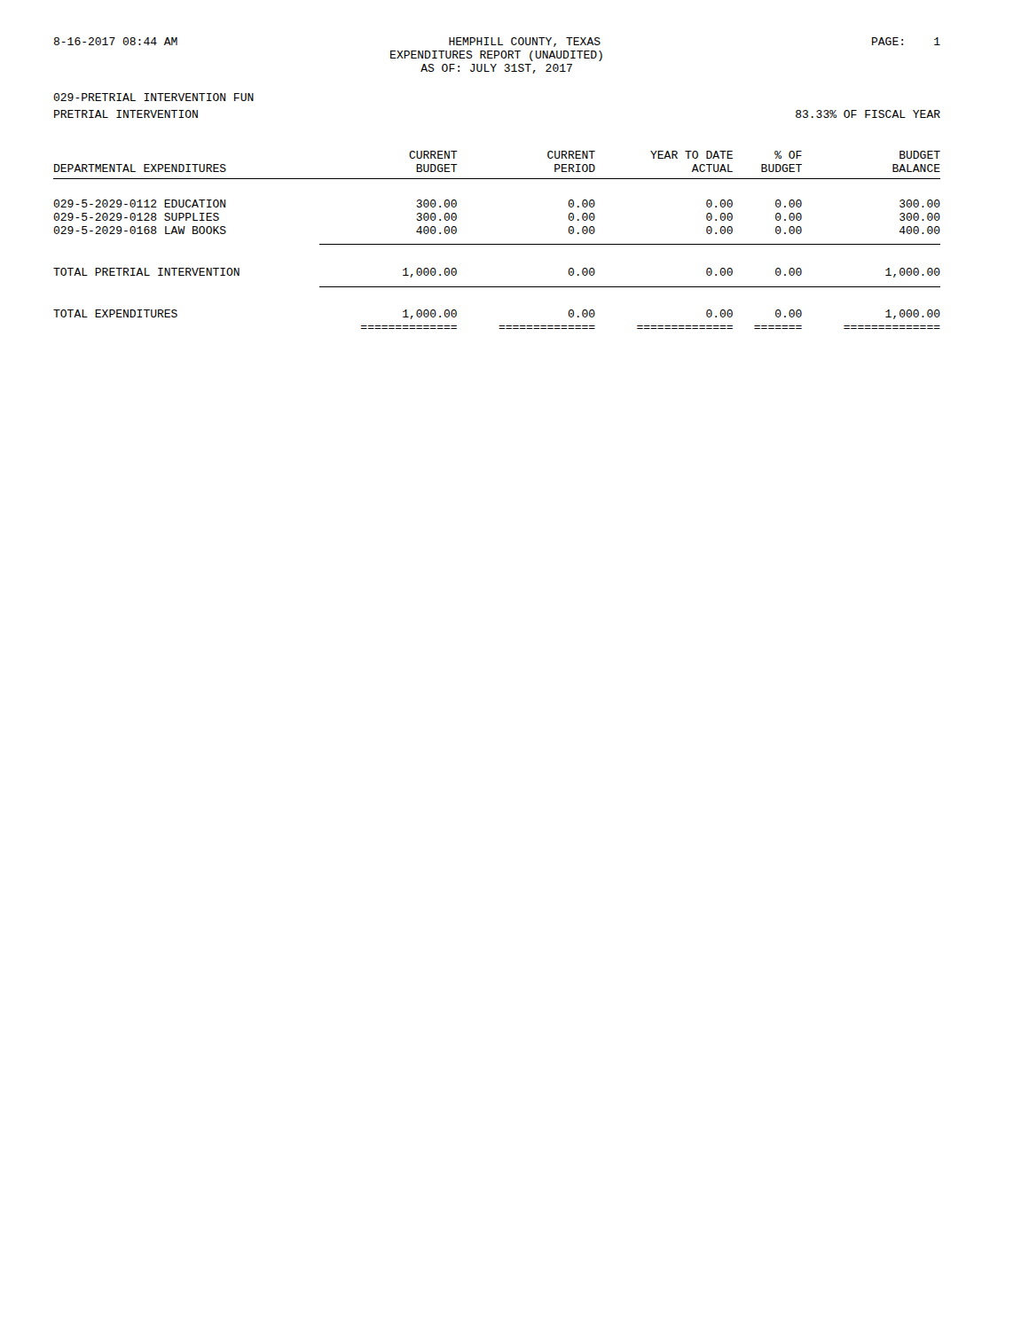8-16-2017 08:44 AM HEMPHILL COUNTY, TEXAS PAGE: 1
EXPENDITURES REPORT (UNAUDITED)
AS OF: JULY 31ST, 2017
029-PRETRIAL INTERVENTION FUN
PRETRIAL INTERVENTION 83.33% OF FISCAL YEAR
| | CURRENT | CURRENT | YEAR TO DATE | % OF | BUDGET |
| --- | --- | --- | --- | --- | --- |
| DEPARTMENTAL EXPENDITURES | BUDGET | PERIOD | ACTUAL | BUDGET | BALANCE |
| 029-5-2029-0112 EDUCATION | 300.00 | 0.00 | 0.00 | 0.00 | 300.00 |
| 029-5-2029-0128 SUPPLIES | 300.00 | 0.00 | 0.00 | 0.00 | 300.00 |
| 029-5-2029-0168 LAW BOOKS | 400.00 | 0.00 | 0.00 | 0.00 | 400.00 |
| TOTAL PRETRIAL INTERVENTION | 1,000.00 | 0.00 | 0.00 | 0.00 | 1,000.00 |
| TOTAL EXPENDITURES | 1,000.00 | 0.00 | 0.00 | 0.00 | 1,000.00 |
| | ============== | ============== | ============== | ======= | ============== |